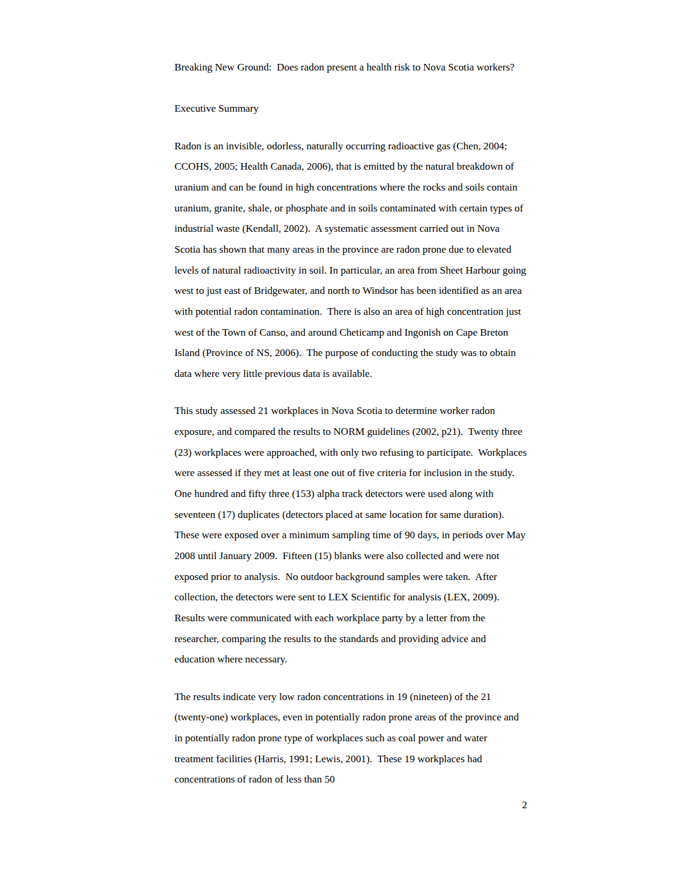Breaking New Ground: Does radon present a health risk to Nova Scotia workers?
Executive Summary
Radon is an invisible, odorless, naturally occurring radioactive gas (Chen, 2004; CCOHS, 2005; Health Canada, 2006), that is emitted by the natural breakdown of uranium and can be found in high concentrations where the rocks and soils contain uranium, granite, shale, or phosphate and in soils contaminated with certain types of industrial waste (Kendall, 2002). A systematic assessment carried out in Nova Scotia has shown that many areas in the province are radon prone due to elevated levels of natural radioactivity in soil. In particular, an area from Sheet Harbour going west to just east of Bridgewater, and north to Windsor has been identified as an area with potential radon contamination. There is also an area of high concentration just west of the Town of Canso, and around Cheticamp and Ingonish on Cape Breton Island (Province of NS, 2006). The purpose of conducting the study was to obtain data where very little previous data is available.
This study assessed 21 workplaces in Nova Scotia to determine worker radon exposure, and compared the results to NORM guidelines (2002, p21). Twenty three (23) workplaces were approached, with only two refusing to participate. Workplaces were assessed if they met at least one out of five criteria for inclusion in the study. One hundred and fifty three (153) alpha track detectors were used along with seventeen (17) duplicates (detectors placed at same location for same duration). These were exposed over a minimum sampling time of 90 days, in periods over May 2008 until January 2009. Fifteen (15) blanks were also collected and were not exposed prior to analysis. No outdoor background samples were taken. After collection, the detectors were sent to LEX Scientific for analysis (LEX, 2009). Results were communicated with each workplace party by a letter from the researcher, comparing the results to the standards and providing advice and education where necessary.
The results indicate very low radon concentrations in 19 (nineteen) of the 21 (twenty-one) workplaces, even in potentially radon prone areas of the province and in potentially radon prone type of workplaces such as coal power and water treatment facilities (Harris, 1991; Lewis, 2001). These 19 workplaces had concentrations of radon of less than 50
2